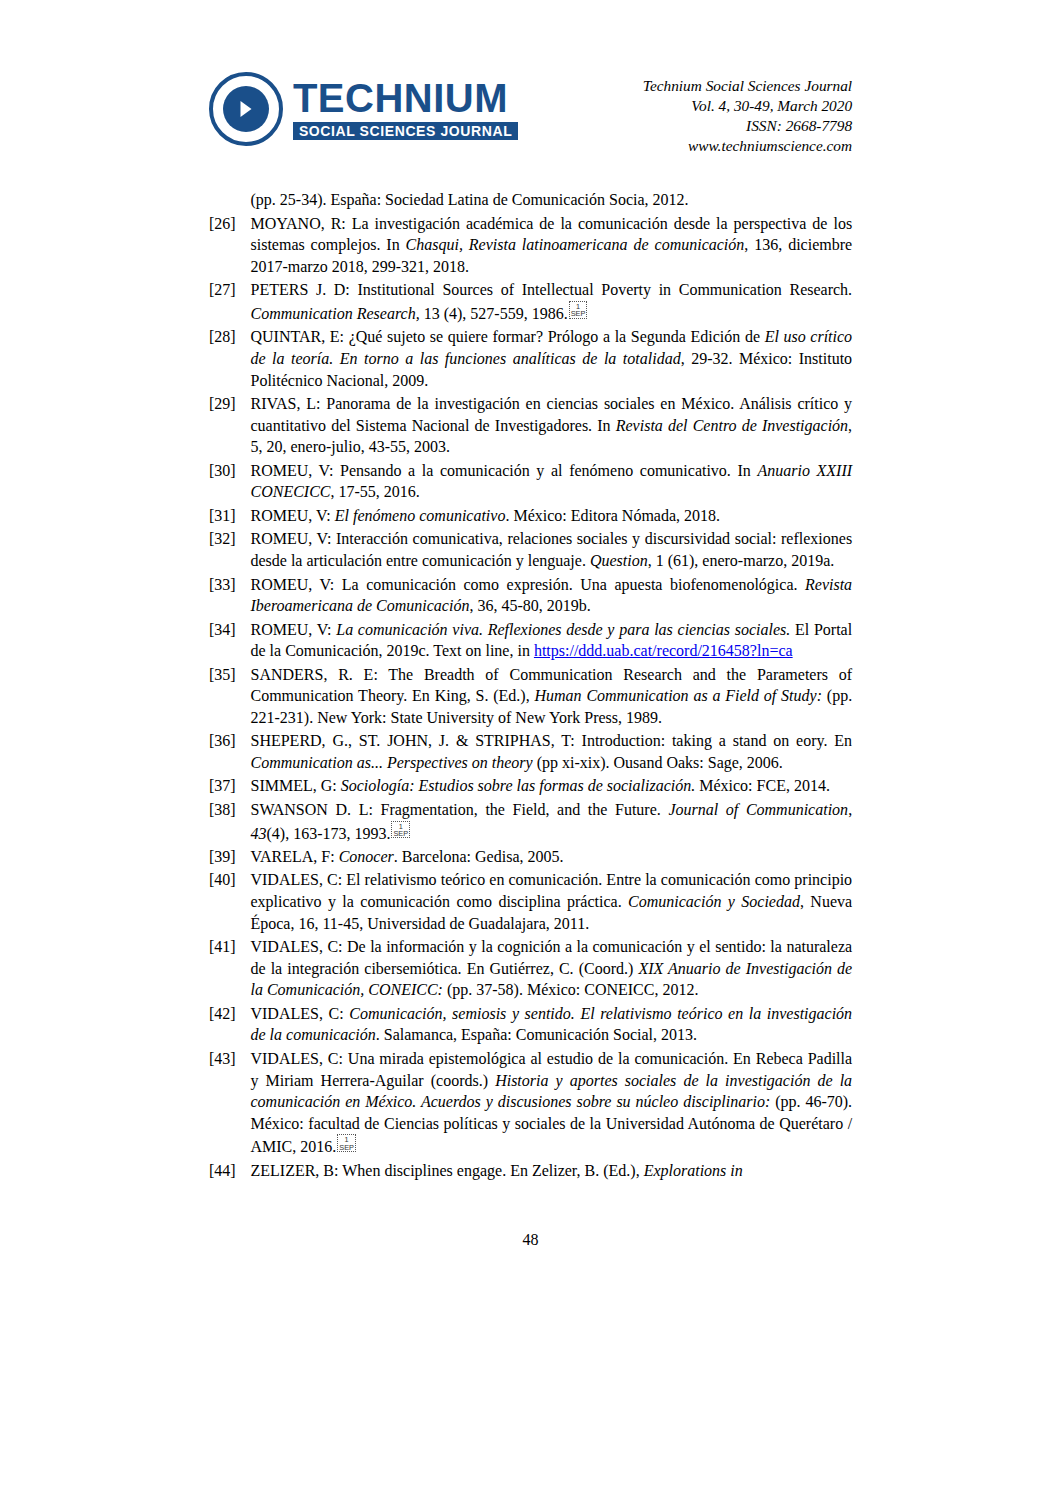TECHNIUM SOCIAL SCIENCES JOURNAL
Technium Social Sciences Journal
Vol. 4, 30-49, March 2020
ISSN: 2668-7798
www.techniumscience.com
(pp. 25-34). España: Sociedad Latina de Comunicación Socia, 2012.
[26] MOYANO, R: La investigación académica de la comunicación desde la perspectiva de los sistemas complejos. In Chasqui, Revista latinoamericana de comunicación, 136, diciembre 2017-marzo 2018, 299-321, 2018.
[27] PETERS J. D: Institutional Sources of Intellectual Poverty in Communication Research. Communication Research, 13 (4), 527-559, 1986.
[28] QUINTAR, E: ¿Qué sujeto se quiere formar? Prólogo a la Segunda Edición de El uso crítico de la teoría. En torno a las funciones analíticas de la totalidad, 29-32. México: Instituto Politécnico Nacional, 2009.
[29] RIVAS, L: Panorama de la investigación en ciencias sociales en México. Análisis crítico y cuantitativo del Sistema Nacional de Investigadores. In Revista del Centro de Investigación, 5, 20, enero-julio, 43-55, 2003.
[30] ROMEU, V: Pensando a la comunicación y al fenómeno comunicativo. In Anuario XXIII CONECICC, 17-55, 2016.
[31] ROMEU, V: El fenómeno comunicativo. México: Editora Nómada, 2018.
[32] ROMEU, V: Interacción comunicativa, relaciones sociales y discursividad social: reflexiones desde la articulación entre comunicación y lenguaje. Question, 1 (61), enero-marzo, 2019a.
[33] ROMEU, V: La comunicación como expresión. Una apuesta biofenomenológica. Revista Iberoamericana de Comunicación, 36, 45-80, 2019b.
[34] ROMEU, V: La comunicación viva. Reflexiones desde y para las ciencias sociales. El Portal de la Comunicación, 2019c. Text on line, in https://ddd.uab.cat/record/216458?ln=ca
[35] SANDERS, R. E: The Breadth of Communication Research and the Parameters of Communication Theory. En King, S. (Ed.), Human Communication as a Field of Study: (pp. 221-231). New York: State University of New York Press, 1989.
[36] SHEPERD, G., ST. JOHN, J. & STRIPHAS, T: Introduction: taking a stand on eory. En Communication as... Perspectives on theory (pp xi-xix). Ousand Oaks: Sage, 2006.
[37] SIMMEL, G: Sociología: Estudios sobre las formas de socialización. México: FCE, 2014.
[38] SWANSON D. L: Fragmentation, the Field, and the Future. Journal of Communication, 43(4), 163-173, 1993.
[39] VARELA, F: Conocer. Barcelona: Gedisa, 2005.
[40] VIDALES, C: El relativismo teórico en comunicación. Entre la comunicación como principio explicativo y la comunicación como disciplina práctica. Comunicación y Sociedad, Nueva Época, 16, 11-45, Universidad de Guadalajara, 2011.
[41] VIDALES, C: De la información y la cognición a la comunicación y el sentido: la naturaleza de la integración cibersemiótica. En Gutiérrez, C. (Coord.) XIX Anuario de Investigación de la Comunicación, CONEICC: (pp. 37-58). México: CONEICC, 2012.
[42] VIDALES, C: Comunicación, semiosis y sentido. El relativismo teórico en la investigación de la comunicación. Salamanca, España: Comunicación Social, 2013.
[43] VIDALES, C: Una mirada epistemológica al estudio de la comunicación. En Rebeca Padilla y Miriam Herrera-Aguilar (coords.) Historia y aportes sociales de la investigación de la comunicación en México. Acuerdos y discusiones sobre su núcleo disciplinario: (pp. 46-70). México: facultad de Ciencias políticas y sociales de la Universidad Autónoma de Querétaro / AMIC, 2016.
[44] ZELIZER, B: When disciplines engage. En Zelizer, B. (Ed.), Explorations in
48